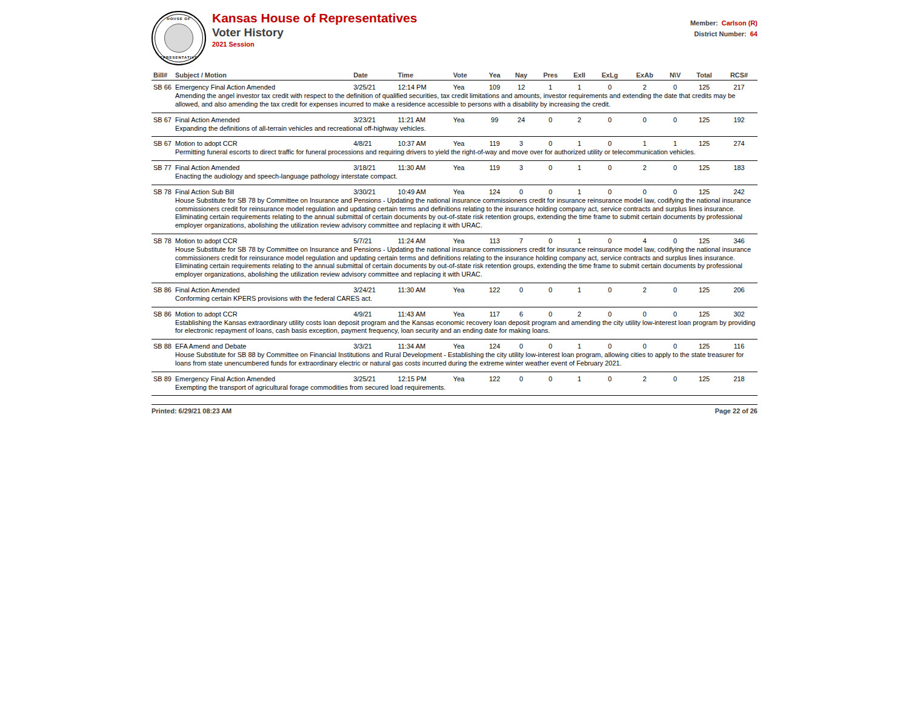HOUSE OF
REPRESENTATIVES
Kansas House of Representatives
Voter History
2021 Session
Member: Carlson (R)
District Number: 64
| Bill# | Subject / Motion | Date | Time | Vote | Yea | Nay | Pres | ExII | ExLg | ExAb | N\V | Total | RCS# |
| --- | --- | --- | --- | --- | --- | --- | --- | --- | --- | --- | --- | --- | --- |
| SB 66 | Emergency Final Action Amended | 3/25/21 | 12:14 PM | Yea | 109 | 12 | 1 | 1 | 0 | 2 | 0 | 125 | 217 |
| | Amending the angel investor tax credit with respect to the definition of qualified securities, tax credit limitations and amounts, investor requirements and extending the date that credits may be allowed, and also amending the tax credit for expenses incurred to make a residence accessible to persons with a disability by increasing the credit. |
| SB 67 | Final Action Amended | 3/23/21 | 11:21 AM | Yea | 99 | 24 | 0 | 2 | 0 | 0 | 0 | 125 | 192 |
| | Expanding the definitions of all-terrain vehicles and recreational off-highway vehicles. |
| SB 67 | Motion to adopt CCR | 4/8/21 | 10:37 AM | Yea | 119 | 3 | 0 | 1 | 0 | 1 | 1 | 125 | 274 |
| | Permitting funeral escorts to direct traffic for funeral processions and requiring drivers to yield the right-of-way and move over for authorized utility or telecommunication vehicles. |
| SB 77 | Final Action Amended | 3/18/21 | 11:30 AM | Yea | 119 | 3 | 0 | 1 | 0 | 2 | 0 | 125 | 183 |
| | Enacting the audiology and speech-language pathology interstate compact. |
| SB 78 | Final Action Sub Bill | 3/30/21 | 10:49 AM | Yea | 124 | 0 | 0 | 1 | 0 | 0 | 0 | 125 | 242 |
| | House Substitute for SB 78 by Committee on Insurance and Pensions - Updating the national insurance commissioners credit for insurance reinsurance model law, codifying the national insurance commissioners credit for reinsurance model regulation and updating certain terms and definitions relating to the insurance holding company act, service contracts and surplus lines insurance. Eliminating certain requirements relating to the annual submittal of certain documents by out-of-state risk retention groups, extending the time frame to submit certain documents by professional employer organizations, abolishing the utilization review advisory committee and replacing it with URAC. |
| SB 78 | Motion to adopt CCR | 5/7/21 | 11:24 AM | Yea | 113 | 7 | 0 | 1 | 0 | 4 | 0 | 125 | 346 |
| | House Substitute for SB 78 by Committee on Insurance and Pensions - Updating the national insurance commissioners credit for insurance reinsurance model law, codifying the national insurance commissioners credit for reinsurance model regulation and updating certain terms and definitions relating to the insurance holding company act, service contracts and surplus lines insurance. Eliminating certain requirements relating to the annual submittal of certain documents by out-of-state risk retention groups, extending the time frame to submit certain documents by professional employer organizations, abolishing the utilization review advisory committee and replacing it with URAC. |
| SB 86 | Final Action Amended | 3/24/21 | 11:30 AM | Yea | 122 | 0 | 0 | 1 | 0 | 2 | 0 | 125 | 206 |
| | Conforming certain KPERS provisions with the federal CARES act. |
| SB 86 | Motion to adopt CCR | 4/9/21 | 11:43 AM | Yea | 117 | 6 | 0 | 2 | 0 | 0 | 0 | 125 | 302 |
| | Establishing the Kansas extraordinary utility costs loan deposit program and the Kansas economic recovery loan deposit program and amending the city utility low-interest loan program by providing for electronic repayment of loans, cash basis exception, payment frequency, loan security and an ending date for making loans. |
| SB 88 | EFA Amend and Debate | 3/3/21 | 11:34 AM | Yea | 124 | 0 | 0 | 1 | 0 | 0 | 0 | 125 | 116 |
| | House Substitute for SB 88 by Committee on Financial Institutions and Rural Development - Establishing the city utility low-interest loan program, allowing cities to apply to the state treasurer for loans from state unencumbered funds for extraordinary electric or natural gas costs incurred during the extreme winter weather event of February 2021. |
| SB 89 | Emergency Final Action Amended | 3/25/21 | 12:15 PM | Yea | 122 | 0 | 0 | 1 | 0 | 2 | 0 | 125 | 218 |
| | Exempting the transport of agricultural forage commodities from secured load requirements. |
Printed: 6/29/21 08:23 AM
Page 22 of 26